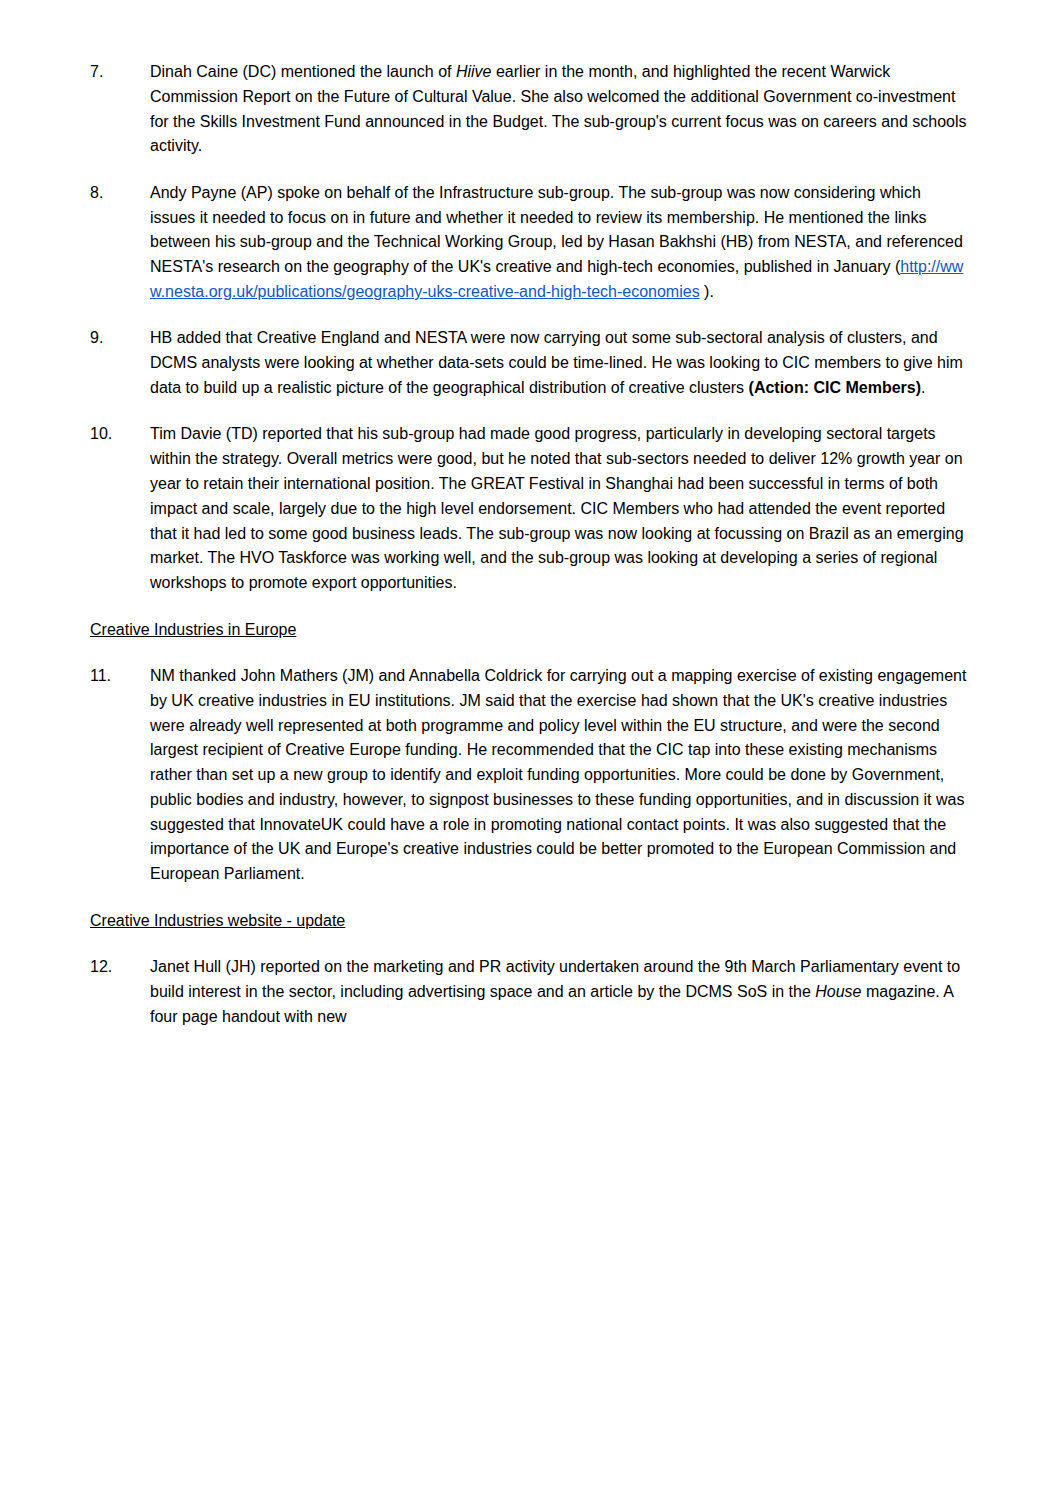7.
Dinah Caine (DC) mentioned the launch of Hiive earlier in the month, and highlighted the recent Warwick Commission Report on the Future of Cultural Value. She also welcomed the additional Government co-investment for the Skills Investment Fund announced in the Budget. The sub-group's current focus was on careers and schools activity.
8.
Andy Payne (AP) spoke on behalf of the Infrastructure sub-group. The sub-group was now considering which issues it needed to focus on in future and whether it needed to review its membership. He mentioned the links between his sub-group and the Technical Working Group, led by Hasan Bakhshi (HB) from NESTA, and referenced NESTA's research on the geography of the UK's creative and high-tech economies, published in January (http://www.nesta.org.uk/publications/geography-uks-creative-and-high-tech-economies ).
9.
HB added that Creative England and NESTA were now carrying out some sub-sectoral analysis of clusters, and DCMS analysts were looking at whether data-sets could be time-lined. He was looking to CIC members to give him data to build up a realistic picture of the geographical distribution of creative clusters (Action: CIC Members).
10.
Tim Davie (TD) reported that his sub-group had made good progress, particularly in developing sectoral targets within the strategy. Overall metrics were good, but he noted that sub-sectors needed to deliver 12% growth year on year to retain their international position. The GREAT Festival in Shanghai had been successful in terms of both impact and scale, largely due to the high level endorsement. CIC Members who had attended the event reported that it had led to some good business leads. The sub-group was now looking at focussing on Brazil as an emerging market. The HVO Taskforce was working well, and the sub-group was looking at developing a series of regional workshops to promote export opportunities.
Creative Industries in Europe
11.
NM thanked John Mathers (JM) and Annabella Coldrick for carrying out a mapping exercise of existing engagement by UK creative industries in EU institutions. JM said that the exercise had shown that the UK's creative industries were already well represented at both programme and policy level within the EU structure, and were the second largest recipient of Creative Europe funding. He recommended that the CIC tap into these existing mechanisms rather than set up a new group to identify and exploit funding opportunities. More could be done by Government, public bodies and industry, however, to signpost businesses to these funding opportunities, and in discussion it was suggested that InnovateUK could have a role in promoting national contact points. It was also suggested that the importance of the UK and Europe's creative industries could be better promoted to the European Commission and European Parliament.
Creative Industries website - update
12.
Janet Hull (JH) reported on the marketing and PR activity undertaken around the 9th March Parliamentary event to build interest in the sector, including advertising space and an article by the DCMS SoS in the House magazine. A four page handout with new